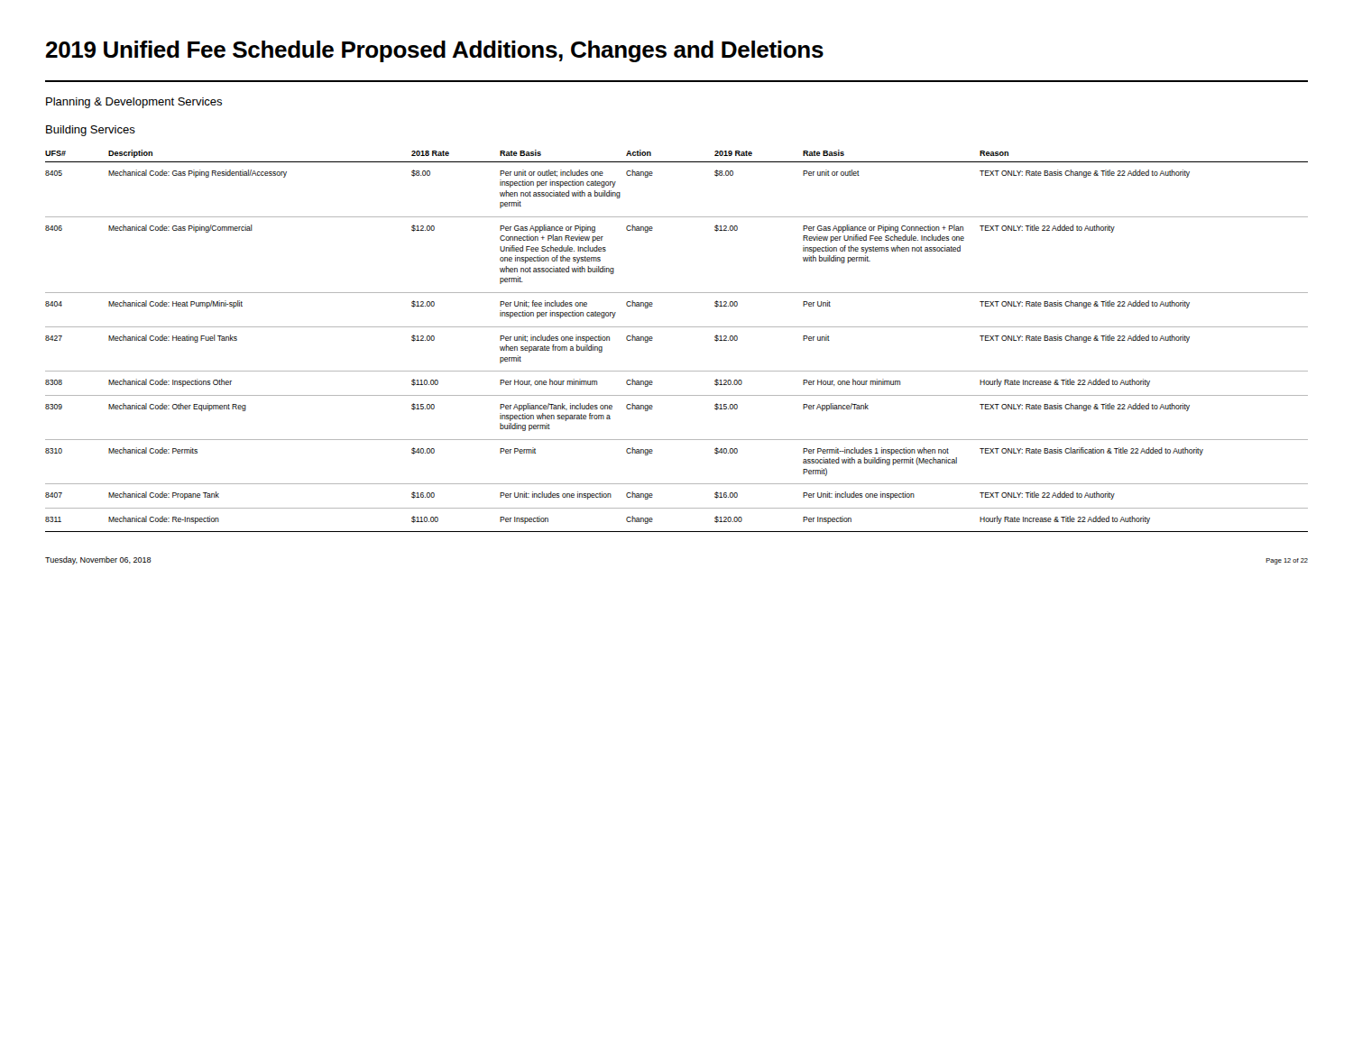2019 Unified Fee Schedule Proposed Additions, Changes and Deletions
Planning & Development Services
Building Services
| UFS# | Description | 2018 Rate | Rate Basis | Action | 2019 Rate | Rate Basis | Reason |
| --- | --- | --- | --- | --- | --- | --- | --- |
| 8405 | Mechanical Code: Gas Piping Residential/Accessory | $8.00 | Per unit or outlet; includes one inspection per inspection category when not associated with a building permit | Change | $8.00 | Per unit or outlet | TEXT ONLY: Rate Basis Change & Title 22 Added to Authority |
| 8406 | Mechanical Code: Gas Piping/Commercial | $12.00 | Per Gas Appliance or Piping Connection + Plan Review per Unified Fee Schedule. Includes one inspection of the systems when not associated with building permit. | Change | $12.00 | Per Gas Appliance or Piping Connection + Plan Review per Unified Fee Schedule. Includes one inspection of the systems when not associated with building permit. | TEXT ONLY: Title 22 Added to Authority |
| 8404 | Mechanical Code: Heat Pump/Mini-split | $12.00 | Per Unit; fee includes one inspection per inspection category | Change | $12.00 | Per Unit | TEXT ONLY: Rate Basis Change & Title 22 Added to Authority |
| 8427 | Mechanical Code: Heating Fuel Tanks | $12.00 | Per unit; includes one inspection when separate from a building permit | Change | $12.00 | Per unit | TEXT ONLY: Rate Basis Change & Title 22 Added to Authority |
| 8308 | Mechanical Code: Inspections Other | $110.00 | Per Hour, one hour minimum | Change | $120.00 | Per Hour, one hour minimum | Hourly Rate Increase & Title 22 Added to Authority |
| 8309 | Mechanical Code: Other Equipment Reg | $15.00 | Per Appliance/Tank, includes one inspection when separate from a building permit | Change | $15.00 | Per Appliance/Tank | TEXT ONLY: Rate Basis Change & Title 22 Added to Authority |
| 8310 | Mechanical Code: Permits | $40.00 | Per Permit | Change | $40.00 | Per Permit--includes 1 inspection when not associated with a building permit (Mechanical Permit) | TEXT ONLY: Rate Basis Clarification & Title 22 Added to Authority |
| 8407 | Mechanical Code: Propane Tank | $16.00 | Per Unit: includes one inspection | Change | $16.00 | Per Unit: includes one inspection | TEXT ONLY: Title 22 Added to Authority |
| 8311 | Mechanical Code: Re-Inspection | $110.00 | Per Inspection | Change | $120.00 | Per Inspection | Hourly Rate Increase & Title 22 Added to Authority |
Tuesday, November 06, 2018
Page 12 of 22